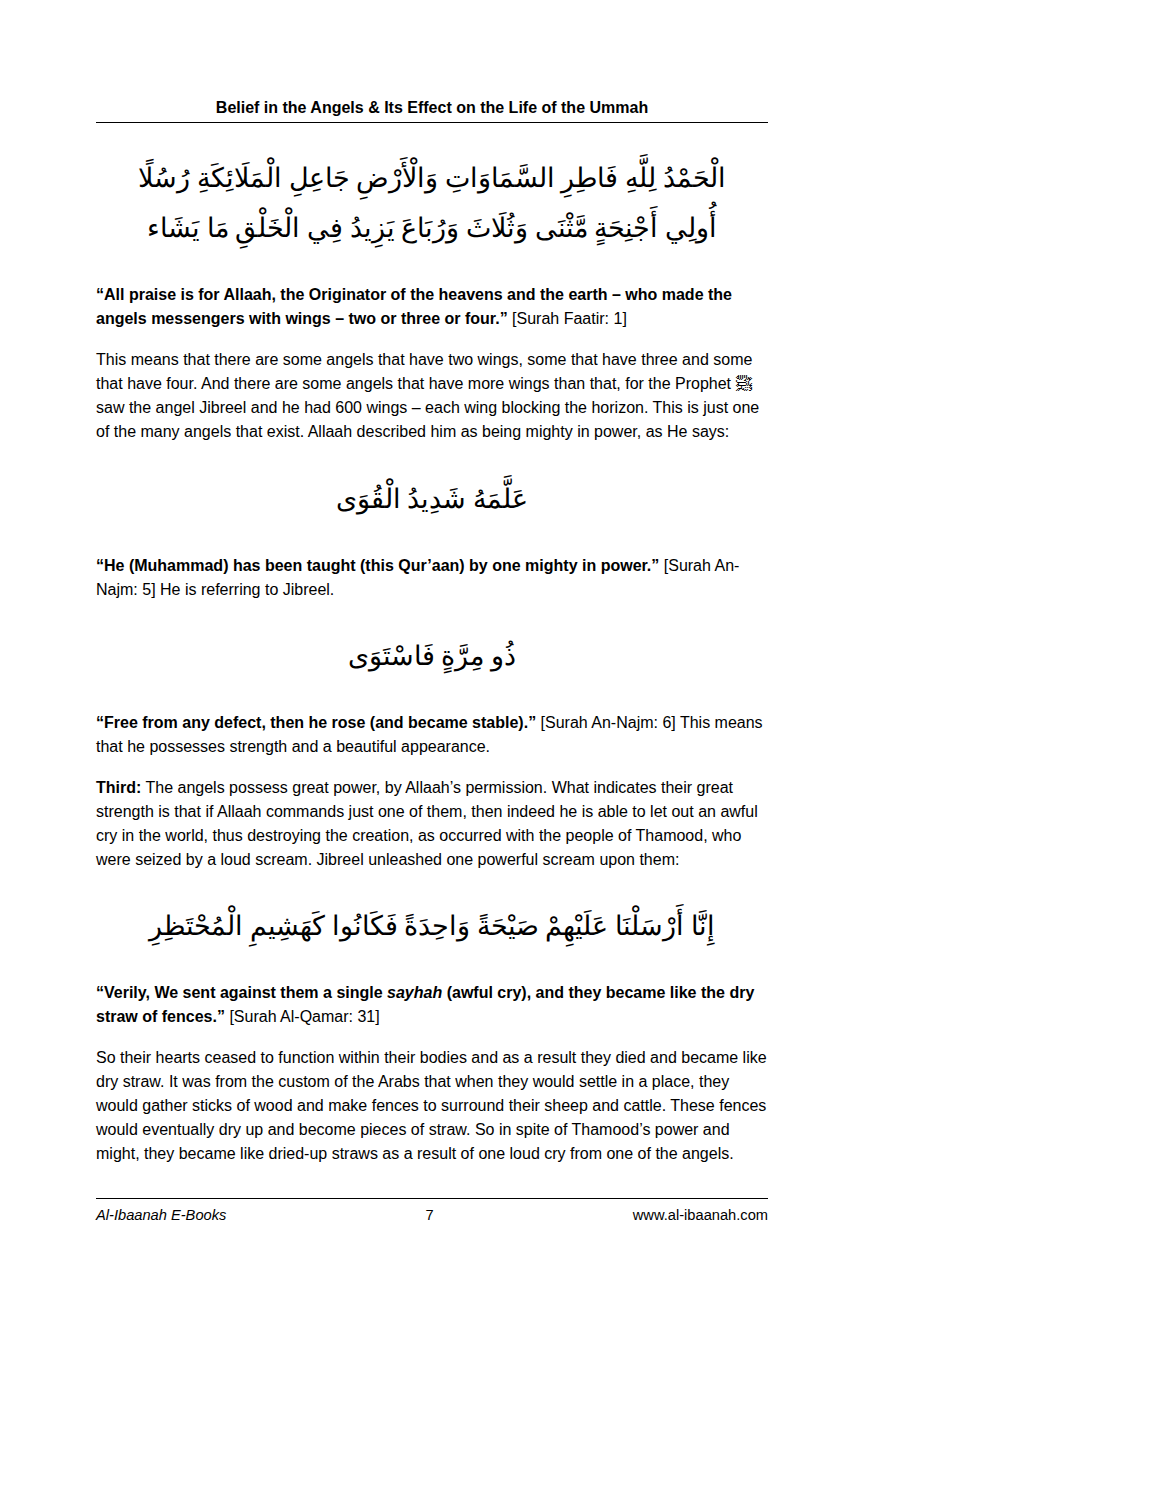Belief in the Angels & Its Effect on the Life of the Ummah
الْحَمْدُ لِلَّهِ فَاطِرِ السَّمَاوَاتِ وَالْأَرْضِ جَاعِلِ الْمَلَائِكَةِ رُسُلًا
أُولِي أَجْنِحَةٍ مَّثْنَى وَثُلَاثَ وَرُبَاعَ يَزِيدُ فِي الْخَلْقِ مَا يَشَاء
“All praise is for Allaah, the Originator of the heavens and the earth – who made the angels messengers with wings – two or three or four.” [Surah Faatir: 1]
This means that there are some angels that have two wings, some that have three and some that have four. And there are some angels that have more wings than that, for the Prophet ﷺ saw the angel Jibreel and he had 600 wings – each wing blocking the horizon. This is just one of the many angels that exist. Allaah described him as being mighty in power, as He says:
عَلَّمَهُ شَدِيدُ الْقُوَى
“He (Muhammad) has been taught (this Qur’aan) by one mighty in power.” [Surah An-Najm: 5] He is referring to Jibreel.
ذُو مِرَّةٍ فَاسْتَوَى
“Free from any defect, then he rose (and became stable).” [Surah An-Najm: 6] This means that he possesses strength and a beautiful appearance.
Third: The angels possess great power, by Allaah’s permission. What indicates their great strength is that if Allaah commands just one of them, then indeed he is able to let out an awful cry in the world, thus destroying the creation, as occurred with the people of Thamood, who were seized by a loud scream. Jibreel unleashed one powerful scream upon them:
إِنَّا أَرْسَلْنَا عَلَيْهِمْ صَيْحَةً وَاحِدَةً فَكَانُوا كَهَشِيمِ الْمُحْتَظِرِ
“Verily, We sent against them a single sayhah (awful cry), and they became like the dry straw of fences.” [Surah Al-Qamar: 31]
So their hearts ceased to function within their bodies and as a result they died and became like dry straw. It was from the custom of the Arabs that when they would settle in a place, they would gather sticks of wood and make fences to surround their sheep and cattle. These fences would eventually dry up and become pieces of straw. So in spite of Thamood’s power and might, they became like dried-up straws as a result of one loud cry from one of the angels.
Al-Ibaanah E-Books 7 www.al-ibaanah.com